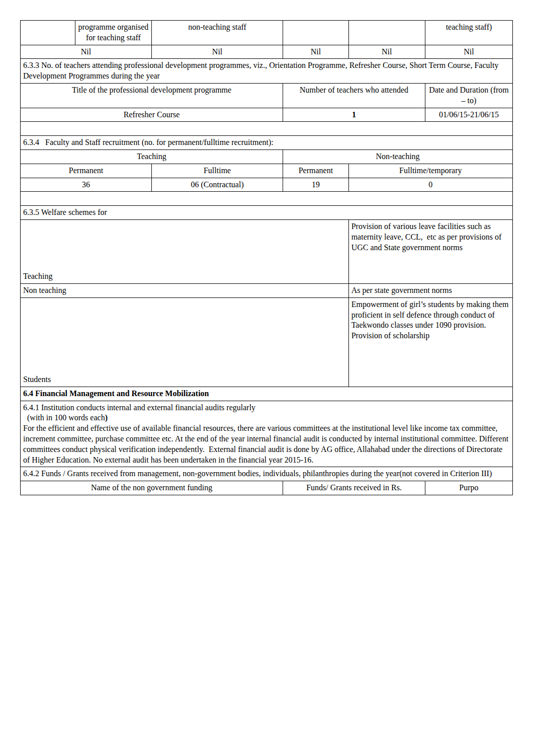| | programme organised for teaching staff | non-teaching staff | | | teaching staff) |
| Nil | Nil | Nil | Nil | Nil |
| 6.3.3 No. of teachers attending professional development programmes, viz., Orientation Programme, Refresher Course, Short Term Course, Faculty Development Programmes during the year |
| Title of the professional development programme | Number of teachers who attended | Date and Duration (from – to) |
| Refresher Course | 1 | 01/06/15-21/06/15 |
| 6.3.4 Faculty and Staff recruitment (no. for permanent/fulltime recruitment): |
| Teaching | Non-teaching |
| Permanent | Fulltime | Permanent | Fulltime/temporary |
| 36 | 06 (Contractual) | 19 | 0 |
| 6.3.5 Welfare schemes for |
| Teaching | Provision of various leave facilities such as maternity leave, CCL, etc as per provisions of UGC and State government norms |
| Non teaching | As per state government norms |
| Students | Empowerment of girl’s students by making them proficient in self defence through conduct of Taekwondo classes under 1090 provision. Provision of scholarship |
| 6.4 Financial Management and Resource Mobilization |
| 6.4.1 Institution conducts internal and external financial audits regularly (with in 100 words each ) For the efficient and effective use of available financial resources, there are various committees at the institutional level like income tax committee, increment committee, purchase committee etc. At the end of the year internal financial audit is conducted by internal institutional committee. Different committees conduct physical verification independently. External financial audit is done by AG office, Allahabad under the directions of Directorate of Higher Education. No external audit has been undertaken in the financial year 2015-16. |
| 6.4.2 Funds / Grants received from management, non-government bodies, individuals, philanthropies during the year(not covered in Criterion III) |
| Name of the non government funding | Funds/ Grants received in Rs. | Purpo |